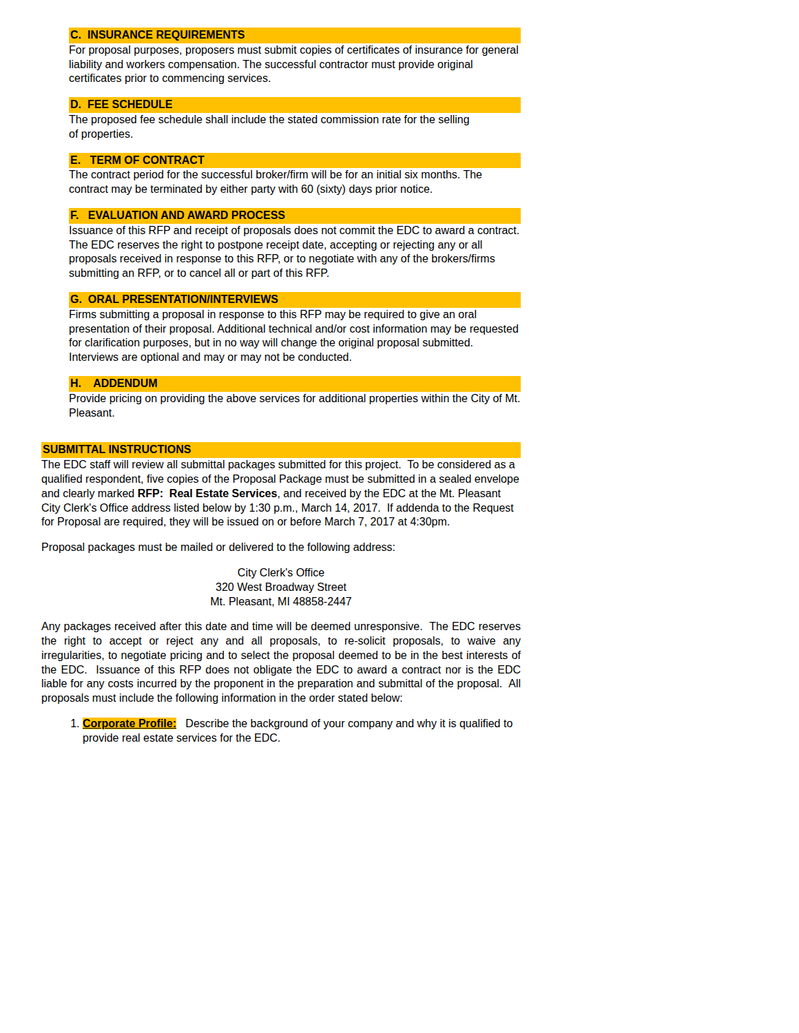C. INSURANCE REQUIREMENTS
For proposal purposes, proposers must submit copies of certificates of insurance for general liability and workers compensation. The successful contractor must provide original certificates prior to commencing services.
D. FEE SCHEDULE
The proposed fee schedule shall include the stated commission rate for the selling of properties.
E. TERM OF CONTRACT
The contract period for the successful broker/firm will be for an initial six months. The contract may be terminated by either party with 60 (sixty) days prior notice.
F. EVALUATION AND AWARD PROCESS
Issuance of this RFP and receipt of proposals does not commit the EDC to award a contract. The EDC reserves the right to postpone receipt date, accepting or rejecting any or all proposals received in response to this RFP, or to negotiate with any of the brokers/firms submitting an RFP, or to cancel all or part of this RFP.
G. ORAL PRESENTATION/INTERVIEWS
Firms submitting a proposal in response to this RFP may be required to give an oral presentation of their proposal. Additional technical and/or cost information may be requested for clarification purposes, but in no way will change the original proposal submitted. Interviews are optional and may or may not be conducted.
H. ADDENDUM
Provide pricing on providing the above services for additional properties within the City of Mt. Pleasant.
SUBMITTAL INSTRUCTIONS
The EDC staff will review all submittal packages submitted for this project. To be considered as a qualified respondent, five copies of the Proposal Package must be submitted in a sealed envelope and clearly marked RFP: Real Estate Services, and received by the EDC at the Mt. Pleasant City Clerk's Office address listed below by 1:30 p.m., March 14, 2017. If addenda to the Request for Proposal are required, they will be issued on or before March 7, 2017 at 4:30pm.
Proposal packages must be mailed or delivered to the following address:
City Clerk's Office
320 West Broadway Street
Mt. Pleasant, MI 48858-2447
Any packages received after this date and time will be deemed unresponsive. The EDC reserves the right to accept or reject any and all proposals, to re-solicit proposals, to waive any irregularities, to negotiate pricing and to select the proposal deemed to be in the best interests of the EDC. Issuance of this RFP does not obligate the EDC to award a contract nor is the EDC liable for any costs incurred by the proponent in the preparation and submittal of the proposal. All proposals must include the following information in the order stated below:
Corporate Profile: Describe the background of your company and why it is qualified to provide real estate services for the EDC.